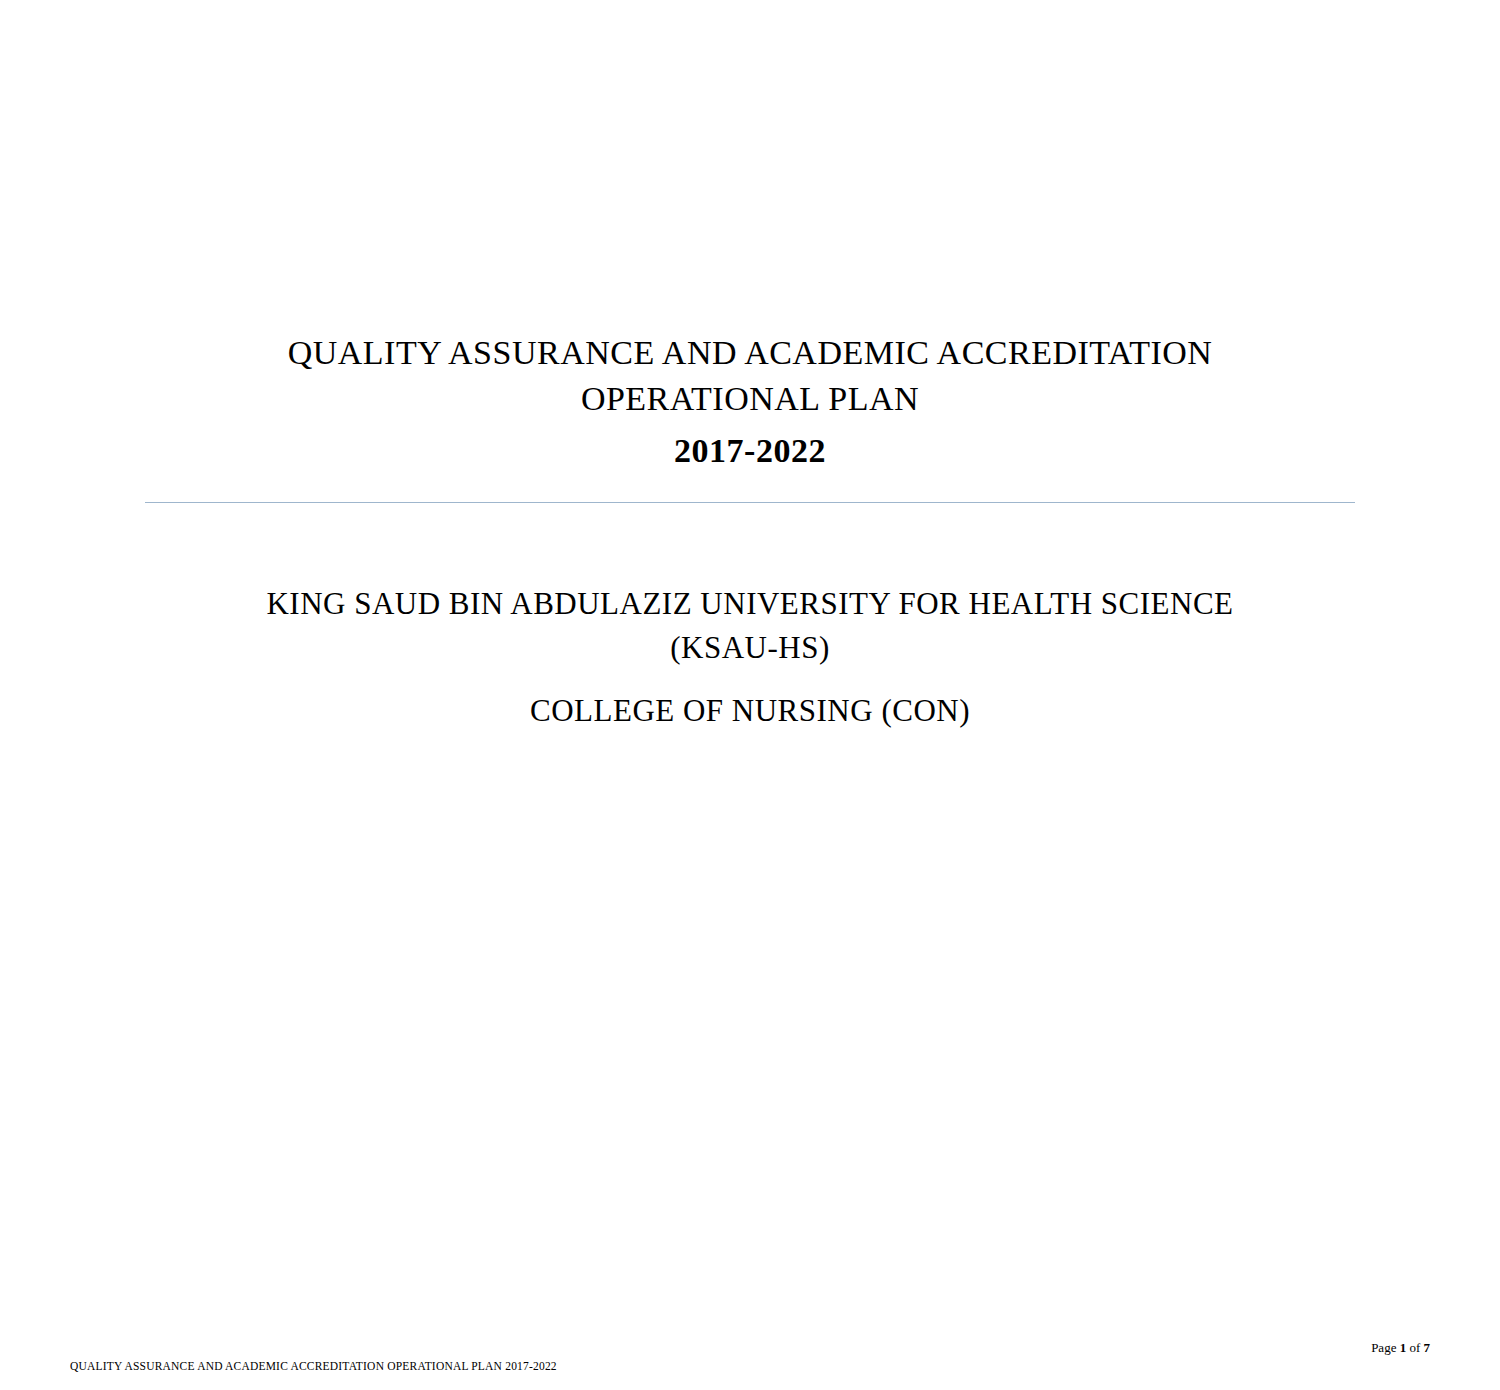QUALITY ASSURANCE AND ACADEMIC ACCREDITATION
OPERATIONAL PLAN 2017-2022
KING SAUD BIN ABDULAZIZ UNIVERSITY FOR HEALTH SCIENCE
(KSAU-HS)
COLLEGE OF NURSING (CON)
Page 1 of 7
QUALITY ASSURANCE AND ACADEMIC ACCREDITATION OPERATIONAL PLAN 2017-2022